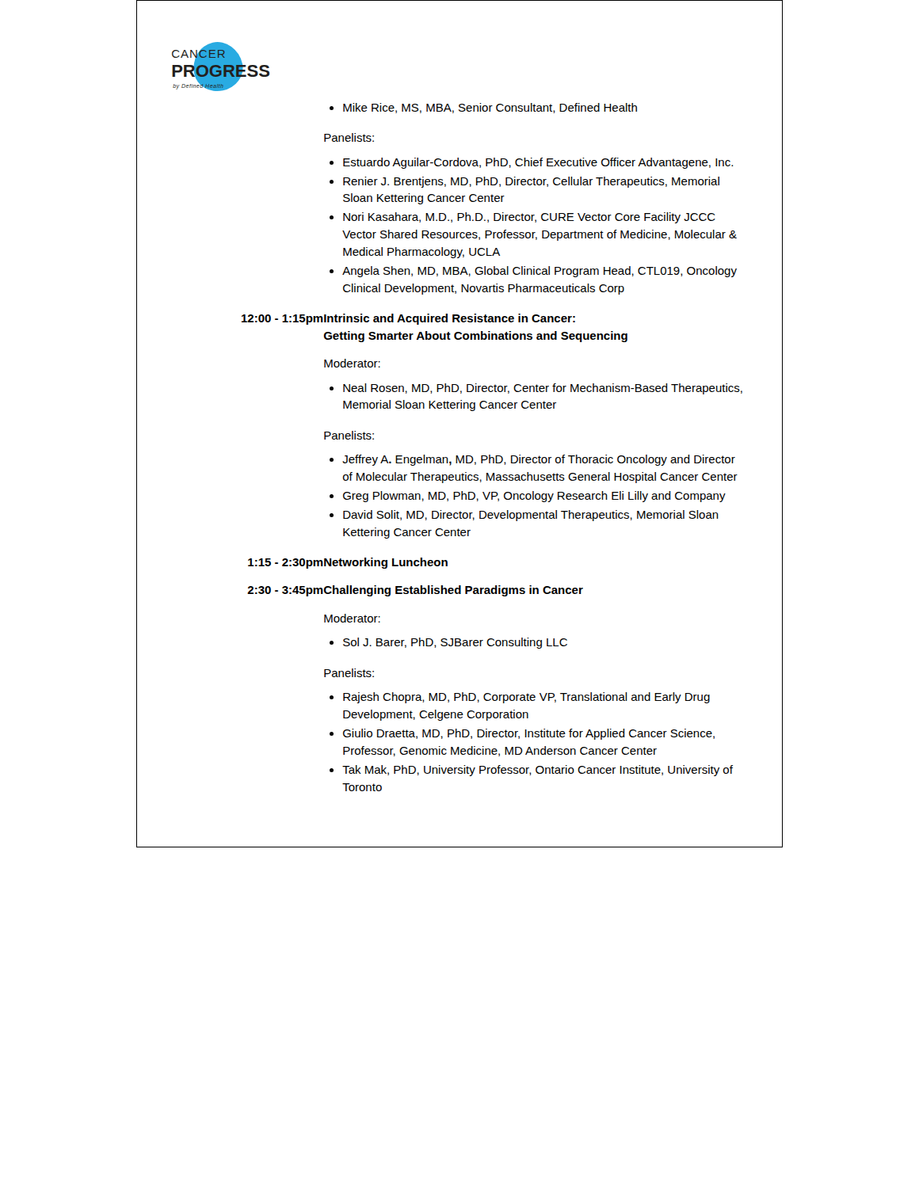CANCER
PROGRESS
by Defined Health
| | Mike Rice, MS, MBA, Senior Consultant, Defined Health Panelists: Estuardo Aguilar-Cordova, PhD, Chief Executive Officer Advantagene, Inc. Renier J. Brentjens, MD, PhD, Director, Cellular Therapeutics, Memorial Sloan Kettering Cancer Center Nori Kasahara, M.D., Ph.D., Director, CURE Vector Core Facility JCCC Vector Shared Resources, Professor, Department of Medicine, Molecular & Medical Pharmacology, UCLA Angela Shen, MD, MBA, Global Clinical Program Head, CTL019, Oncology Clinical Development, Novartis Pharmaceuticals Corp |
| 12:00 - 1:15pm | Intrinsic and Acquired Resistance in Cancer: Getting Smarter About Combinations and Sequencing Moderator: Neal Rosen, MD, PhD, Director, Center for Mechanism-Based Therapeutics, Memorial Sloan Kettering Cancer Center Panelists: Jeffrey A . Engelman , MD, PhD, Director of Thoracic Oncology and Director of Molecular Therapeutics, Massachusetts General Hospital Cancer Center Greg Plowman, MD, PhD, VP, Oncology Research Eli Lilly and Company David Solit, MD, Director, Developmental Therapeutics, Memorial Sloan Kettering Cancer Center |
| 1:15 - 2:30pm | Networking Luncheon |
| 2:30 - 3:45pm | Challenging Established Paradigms in Cancer Moderator: Sol J. Barer, PhD, SJBarer Consulting LLC Panelists: Rajesh Chopra, MD, PhD, Corporate VP, Translational and Early Drug Development, Celgene Corporation Giulio Draetta, MD, PhD, Director, Institute for Applied Cancer Science, Professor, Genomic Medicine, MD Anderson Cancer Center Tak Mak, PhD, University Professor, Ontario Cancer Institute, University of Toronto |